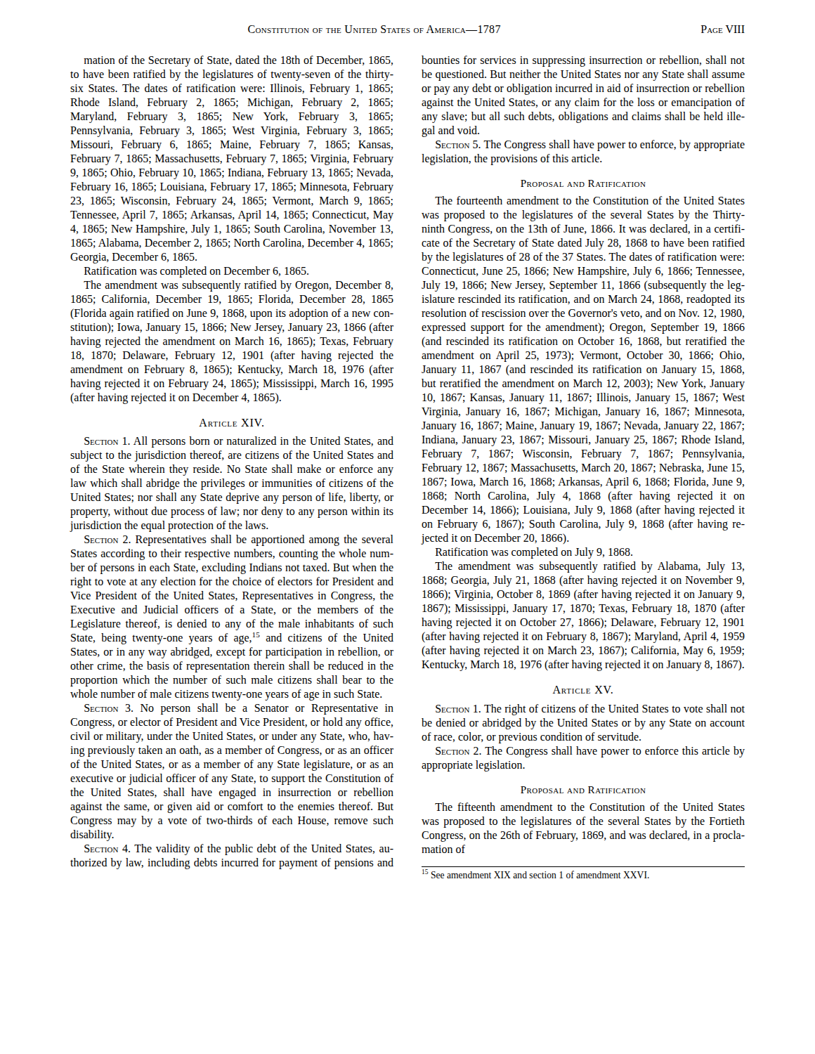Constitution of the United States of America—1787
Page VIII
mation of the Secretary of State, dated the 18th of December, 1865, to have been ratified by the legislatures of twenty-seven of the thirty-six States. The dates of ratification were: Illinois, February 1, 1865; Rhode Island, February 2, 1865; Michigan, February 2, 1865; Maryland, February 3, 1865; New York, February 3, 1865; Pennsylvania, February 3, 1865; West Virginia, February 3, 1865; Missouri, February 6, 1865; Maine, February 7, 1865; Kansas, February 7, 1865; Massachusetts, February 7, 1865; Virginia, February 9, 1865; Ohio, February 10, 1865; Indiana, February 13, 1865; Nevada, February 16, 1865; Louisiana, February 17, 1865; Minnesota, February 23, 1865; Wisconsin, February 24, 1865; Vermont, March 9, 1865; Tennessee, April 7, 1865; Arkansas, April 14, 1865; Connecticut, May 4, 1865; New Hampshire, July 1, 1865; South Carolina, November 13, 1865; Alabama, December 2, 1865; North Carolina, December 4, 1865; Georgia, December 6, 1865.
Ratification was completed on December 6, 1865.
The amendment was subsequently ratified by Oregon, December 8, 1865; California, December 19, 1865; Florida, December 28, 1865 (Florida again ratified on June 9, 1868, upon its adoption of a new constitution); Iowa, January 15, 1866; New Jersey, January 23, 1866 (after having rejected the amendment on March 16, 1865); Texas, February 18, 1870; Delaware, February 12, 1901 (after having rejected the amendment on February 8, 1865); Kentucky, March 18, 1976 (after having rejected it on February 24, 1865); Mississippi, March 16, 1995 (after having rejected it on December 4, 1865).
Article XIV.
Section 1. All persons born or naturalized in the United States, and subject to the jurisdiction thereof, are citizens of the United States and of the State wherein they reside. No State shall make or enforce any law which shall abridge the privileges or immunities of citizens of the United States; nor shall any State deprive any person of life, liberty, or property, without due process of law; nor deny to any person within its jurisdiction the equal protection of the laws.
Section 2. Representatives shall be apportioned among the several States according to their respective numbers, counting the whole number of persons in each State, excluding Indians not taxed. But when the right to vote at any election for the choice of electors for President and Vice President of the United States, Representatives in Congress, the Executive and Judicial officers of a State, or the members of the Legislature thereof, is denied to any of the male inhabitants of such State, being twenty-one years of age,15 and citizens of the United States, or in any way abridged, except for participation in rebellion, or other crime, the basis of representation therein shall be reduced in the proportion which the number of such male citizens shall bear to the whole number of male citizens twenty-one years of age in such State.
Section 3. No person shall be a Senator or Representative in Congress, or elector of President and Vice President, or hold any office, civil or military, under the United States, or under any State, who, having previously taken an oath, as a member of Congress, or as an officer of the United States, or as a member of any State legislature, or as an executive or judicial officer of any State, to support the Constitution of the United States, shall have engaged in insurrection or rebellion against the same, or given aid or comfort to the enemies thereof. But Congress may by a vote of two-thirds of each House, remove such disability.
Section 4. The validity of the public debt of the United States, authorized by law, including debts incurred for payment of pensions and bounties for services in suppressing insurrection or rebellion, shall not be questioned. But neither the United States nor any State shall assume or pay any debt or obligation incurred in aid of insurrection or rebellion against the United States, or any claim for the loss or emancipation of any slave; but all such debts, obligations and claims shall be held illegal and void.
Section 5. The Congress shall have power to enforce, by appropriate legislation, the provisions of this article.
Proposal and Ratification
The fourteenth amendment to the Constitution of the United States was proposed to the legislatures of the several States by the Thirty-ninth Congress, on the 13th of June, 1866. It was declared, in a certificate of the Secretary of State dated July 28, 1868 to have been ratified by the legislatures of 28 of the 37 States. The dates of ratification were: Connecticut, June 25, 1866; New Hampshire, July 6, 1866; Tennessee, July 19, 1866; New Jersey, September 11, 1866 (subsequently the legislature rescinded its ratification, and on March 24, 1868, readopted its resolution of rescission over the Governor's veto, and on Nov. 12, 1980, expressed support for the amendment); Oregon, September 19, 1866 (and rescinded its ratification on October 16, 1868, but reratified the amendment on April 25, 1973); Vermont, October 30, 1866; Ohio, January 11, 1867 (and rescinded its ratification on January 15, 1868, but reratified the amendment on March 12, 2003); New York, January 10, 1867; Kansas, January 11, 1867; Illinois, January 15, 1867; West Virginia, January 16, 1867; Michigan, January 16, 1867; Minnesota, January 16, 1867; Maine, January 19, 1867; Nevada, January 22, 1867; Indiana, January 23, 1867; Missouri, January 25, 1867; Rhode Island, February 7, 1867; Wisconsin, February 7, 1867; Pennsylvania, February 12, 1867; Massachusetts, March 20, 1867; Nebraska, June 15, 1867; Iowa, March 16, 1868; Arkansas, April 6, 1868; Florida, June 9, 1868; North Carolina, July 4, 1868 (after having rejected it on December 14, 1866); Louisiana, July 9, 1868 (after having rejected it on February 6, 1867); South Carolina, July 9, 1868 (after having rejected it on December 20, 1866).
Ratification was completed on July 9, 1868.
The amendment was subsequently ratified by Alabama, July 13, 1868; Georgia, July 21, 1868 (after having rejected it on November 9, 1866); Virginia, October 8, 1869 (after having rejected it on January 9, 1867); Mississippi, January 17, 1870; Texas, February 18, 1870 (after having rejected it on October 27, 1866); Delaware, February 12, 1901 (after having rejected it on February 8, 1867); Maryland, April 4, 1959 (after having rejected it on March 23, 1867); California, May 6, 1959; Kentucky, March 18, 1976 (after having rejected it on January 8, 1867).
Article XV.
Section 1. The right of citizens of the United States to vote shall not be denied or abridged by the United States or by any State on account of race, color, or previous condition of servitude.
Section 2. The Congress shall have power to enforce this article by appropriate legislation.
Proposal and Ratification
The fifteenth amendment to the Constitution of the United States was proposed to the legislatures of the several States by the Fortieth Congress, on the 26th of February, 1869, and was declared, in a proclamation of
15 See amendment XIX and section 1 of amendment XXVI.